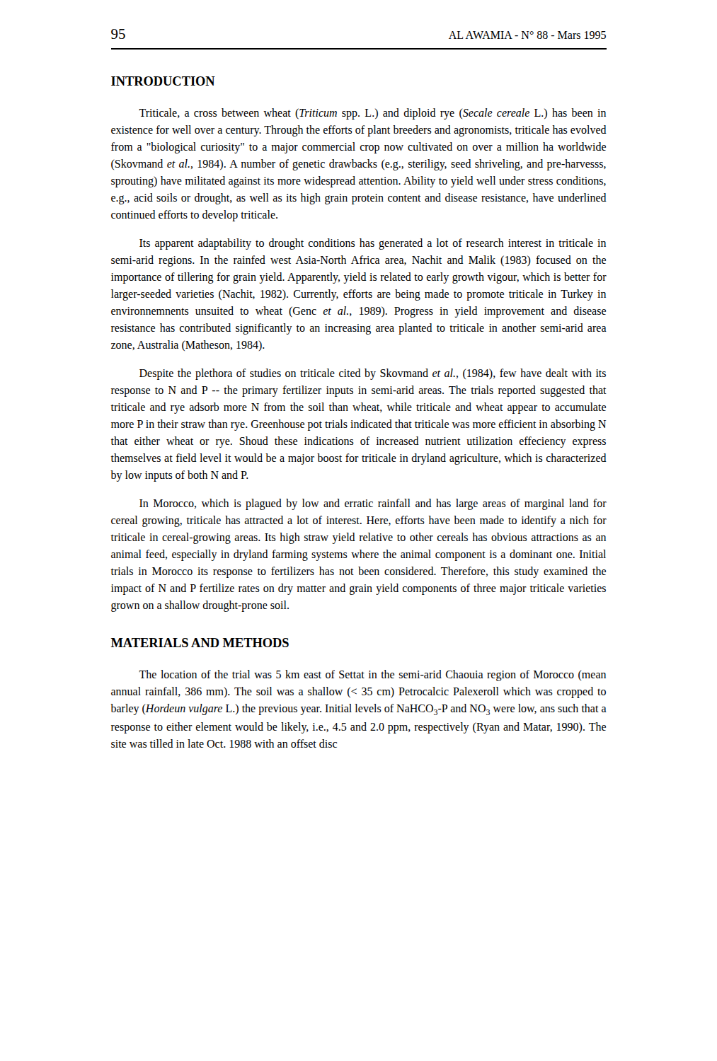95 AL AWAMIA - N° 88 - Mars 1995
INTRODUCTION
Triticale, a cross between wheat (Triticum spp. L.) and diploid rye (Secale cereale L.) has been in existence for well over a century. Through the efforts of plant breeders and agronomists, triticale has evolved from a "biological curiosity" to a major commercial crop now cultivated on over a million ha worldwide (Skovmand et al., 1984). A number of genetic drawbacks (e.g., steriligy, seed shriveling, and pre-harvesss, sprouting) have militated against its more widespread attention. Ability to yield well under stress conditions, e.g., acid soils or drought, as well as its high grain protein content and disease resistance, have underlined continued efforts to develop triticale.
Its apparent adaptability to drought conditions has generated a lot of research interest in triticale in semi-arid regions. In the rainfed west Asia-North Africa area, Nachit and Malik (1983) focused on the importance of tillering for grain yield. Apparently, yield is related to early growth vigour, which is better for larger-seeded varieties (Nachit, 1982). Currently, efforts are being made to promote triticale in Turkey in environnemnents unsuited to wheat (Genc et al., 1989). Progress in yield improvement and disease resistance has contributed significantly to an increasing area planted to triticale in another semi-arid area zone, Australia (Matheson, 1984).
Despite the plethora of studies on triticale cited by Skovmand et al., (1984), few have dealt with its response to N and P -- the primary fertilizer inputs in semi-arid areas. The trials reported suggested that triticale and rye adsorb more N from the soil than wheat, while triticale and wheat appear to accumulate more P in their straw than rye. Greenhouse pot trials indicated that triticale was more efficient in absorbing N that either wheat or rye. Shoud these indications of increased nutrient utilization effeciency express themselves at field level it would be a major boost for triticale in dryland agriculture, which is characterized by low inputs of both N and P.
In Morocco, which is plagued by low and erratic rainfall and has large areas of marginal land for cereal growing, triticale has attracted a lot of interest. Here, efforts have been made to identify a nich for triticale in cereal-growing areas. Its high straw yield relative to other cereals has obvious attractions as an animal feed, especially in dryland farming systems where the animal component is a dominant one. Initial trials in Morocco its response to fertilizers has not been considered. Therefore, this study examined the impact of N and P fertilize rates on dry matter and grain yield components of three major triticale varieties grown on a shallow drought-prone soil.
MATERIALS AND METHODS
The location of the trial was 5 km east of Settat in the semi-arid Chaouia region of Morocco (mean annual rainfall, 386 mm). The soil was a shallow (< 35 cm) Petrocalcic Palexeroll which was cropped to barley (Hordeun vulgare L.) the previous year. Initial levels of NaHCO3-P and NO3 were low, ans such that a response to either element would be likely, i.e., 4.5 and 2.0 ppm, respectively (Ryan and Matar, 1990). The site was tilled in late Oct. 1988 with an offset disc